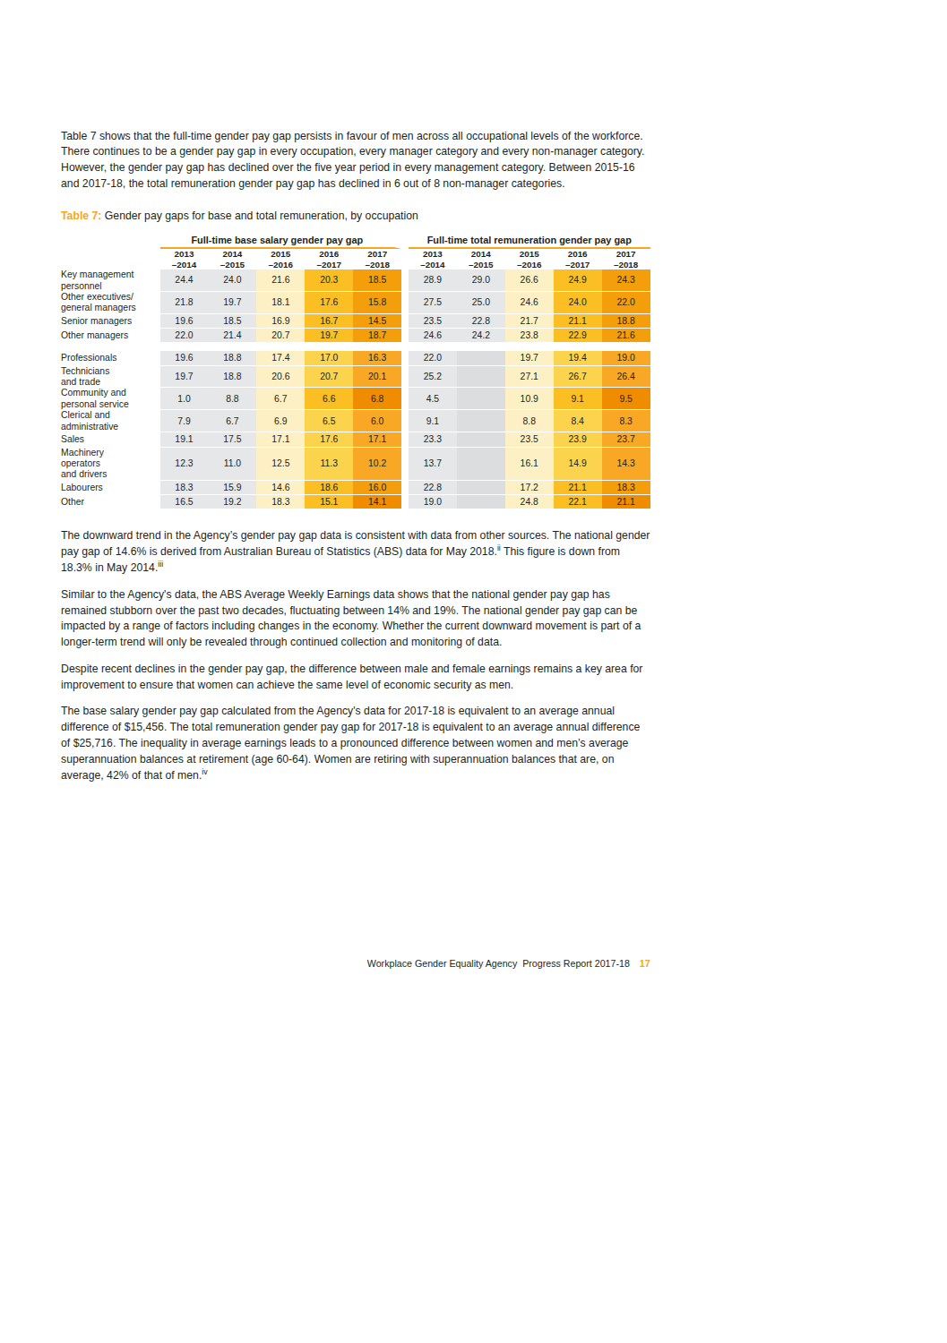Table 7 shows that the full-time gender pay gap persists in favour of men across all occupational levels of the workforce. There continues to be a gender pay gap in every occupation, every manager category and every non-manager category. However, the gender pay gap has declined over the five year period in every management category. Between 2015-16 and 2017-18, the total remuneration gender pay gap has declined in 6 out of 8 non-manager categories.
Table 7: Gender pay gaps for base and total remuneration, by occupation
| | Full-time base salary gender pay gap | | Full-time total remuneration gender pay gap |
| --- | --- | --- | --- |
| | 2013 –2014 | 2014 –2015 | 2015 –2016 | 2016 –2017 | 2017 –2018 | | 2013 –2014 | 2014 –2015 | 2015 –2016 | 2016 –2017 | 2017 –2018 |
| Key management personnel | 24.4 | 24.0 | 21.6 | 20.3 | 18.5 | | 28.9 | 29.0 | 26.6 | 24.9 | 24.3 |
| Other executives/ general managers | 21.8 | 19.7 | 18.1 | 17.6 | 15.8 | | 27.5 | 25.0 | 24.6 | 24.0 | 22.0 |
| Senior managers | 19.6 | 18.5 | 16.9 | 16.7 | 14.5 | | 23.5 | 22.8 | 21.7 | 21.1 | 18.8 |
| Other managers | 22.0 | 21.4 | 20.7 | 19.7 | 18.7 | | 24.6 | 24.2 | 23.8 | 22.9 | 21.6 |
| Professionals | 19.6 | 18.8 | 17.4 | 17.0 | 16.3 | | 22.0 | | 19.7 | 19.4 | 19.0 |
| Technicians and trade | 19.7 | 18.8 | 20.6 | 20.7 | 20.1 | | 25.2 | | 27.1 | 26.7 | 26.4 |
| Community and personal service | 1.0 | 8.8 | 6.7 | 6.6 | 6.8 | | 4.5 | | 10.9 | 9.1 | 9.5 |
| Clerical and administrative | 7.9 | 6.7 | 6.9 | 6.5 | 6.0 | | 9.1 | | 8.8 | 8.4 | 8.3 |
| Sales | 19.1 | 17.5 | 17.1 | 17.6 | 17.1 | | 23.3 | | 23.5 | 23.9 | 23.7 |
| Machinery operators and drivers | 12.3 | 11.0 | 12.5 | 11.3 | 10.2 | | 13.7 | | 16.1 | 14.9 | 14.3 |
| Labourers | 18.3 | 15.9 | 14.6 | 18.6 | 16.0 | | 22.8 | | 17.2 | 21.1 | 18.3 |
| Other | 16.5 | 19.2 | 18.3 | 15.1 | 14.1 | | 19.0 | | 24.8 | 22.1 | 21.1 |
The downward trend in the Agency’s gender pay gap data is consistent with data from other sources. The national gender pay gap of 14.6% is derived from Australian Bureau of Statistics (ABS) data for May 2018.ii This figure is down from 18.3% in May 2014.iii
Similar to the Agency's data, the ABS Average Weekly Earnings data shows that the national gender pay gap has remained stubborn over the past two decades, fluctuating between 14% and 19%. The national gender pay gap can be impacted by a range of factors including changes in the economy. Whether the current downward movement is part of a longer-term trend will only be revealed through continued collection and monitoring of data.
Despite recent declines in the gender pay gap, the difference between male and female earnings remains a key area for improvement to ensure that women can achieve the same level of economic security as men.
The base salary gender pay gap calculated from the Agency's data for 2017-18 is equivalent to an average annual difference of $15,456. The total remuneration gender pay gap for 2017-18 is equivalent to an average annual difference of $25,716. The inequality in average earnings leads to a pronounced difference between women and men’s average superannuation balances at retirement (age 60-64). Women are retiring with superannuation balances that are, on average, 42% of that of men.iv
Workplace Gender Equality Agency Progress Report 2017-18 17